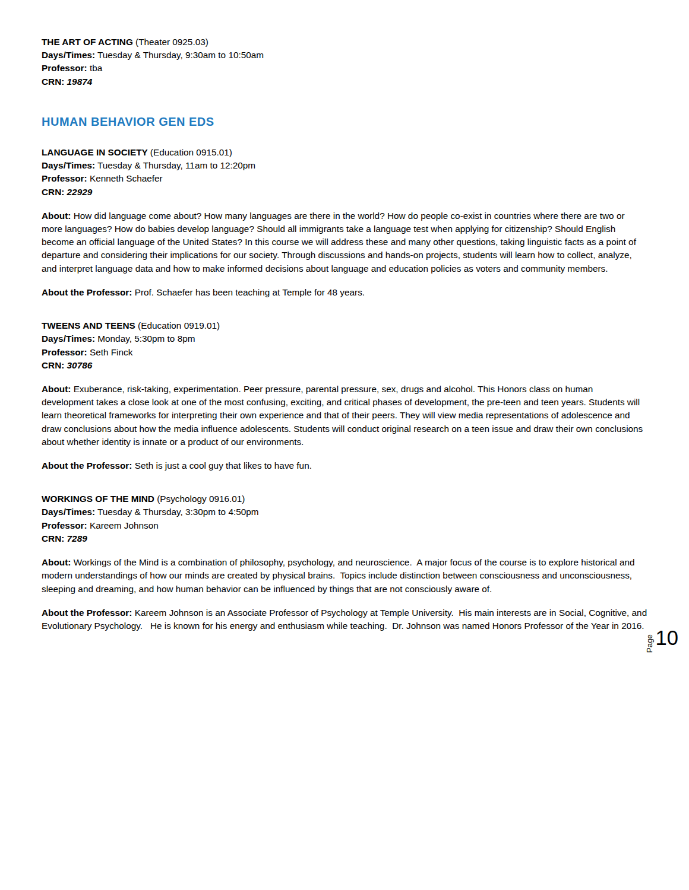THE ART OF ACTING (Theater 0925.03)
Days/Times: Tuesday & Thursday, 9:30am to 10:50am
Professor: tba
CRN: 19874
HUMAN BEHAVIOR GEN EDS
LANGUAGE IN SOCIETY (Education 0915.01)
Days/Times: Tuesday & Thursday, 11am to 12:20pm
Professor: Kenneth Schaefer
CRN: 22929
About: How did language come about? How many languages are there in the world? How do people co-exist in countries where there are two or more languages? How do babies develop language? Should all immigrants take a language test when applying for citizenship? Should English become an official language of the United States? In this course we will address these and many other questions, taking linguistic facts as a point of departure and considering their implications for our society. Through discussions and hands-on projects, students will learn how to collect, analyze, and interpret language data and how to make informed decisions about language and education policies as voters and community members.
About the Professor: Prof. Schaefer has been teaching at Temple for 48 years.
TWEENS AND TEENS (Education 0919.01)
Days/Times: Monday, 5:30pm to 8pm
Professor: Seth Finck
CRN: 30786
About: Exuberance, risk-taking, experimentation. Peer pressure, parental pressure, sex, drugs and alcohol. This Honors class on human development takes a close look at one of the most confusing, exciting, and critical phases of development, the pre-teen and teen years. Students will learn theoretical frameworks for interpreting their own experience and that of their peers. They will view media representations of adolescence and draw conclusions about how the media influence adolescents. Students will conduct original research on a teen issue and draw their own conclusions about whether identity is innate or a product of our environments.
About the Professor: Seth is just a cool guy that likes to have fun.
WORKINGS OF THE MIND (Psychology 0916.01)
Days/Times: Tuesday & Thursday, 3:30pm to 4:50pm
Professor: Kareem Johnson
CRN: 7289
About: Workings of the Mind is a combination of philosophy, psychology, and neuroscience. A major focus of the course is to explore historical and modern understandings of how our minds are created by physical brains. Topics include distinction between consciousness and unconsciousness, sleeping and dreaming, and how human behavior can be influenced by things that are not consciously aware of.
About the Professor: Kareem Johnson is an Associate Professor of Psychology at Temple University. His main interests are in Social, Cognitive, and Evolutionary Psychology. He is known for his energy and enthusiasm while teaching. Dr. Johnson was named Honors Professor of the Year in 2016.
Page 10